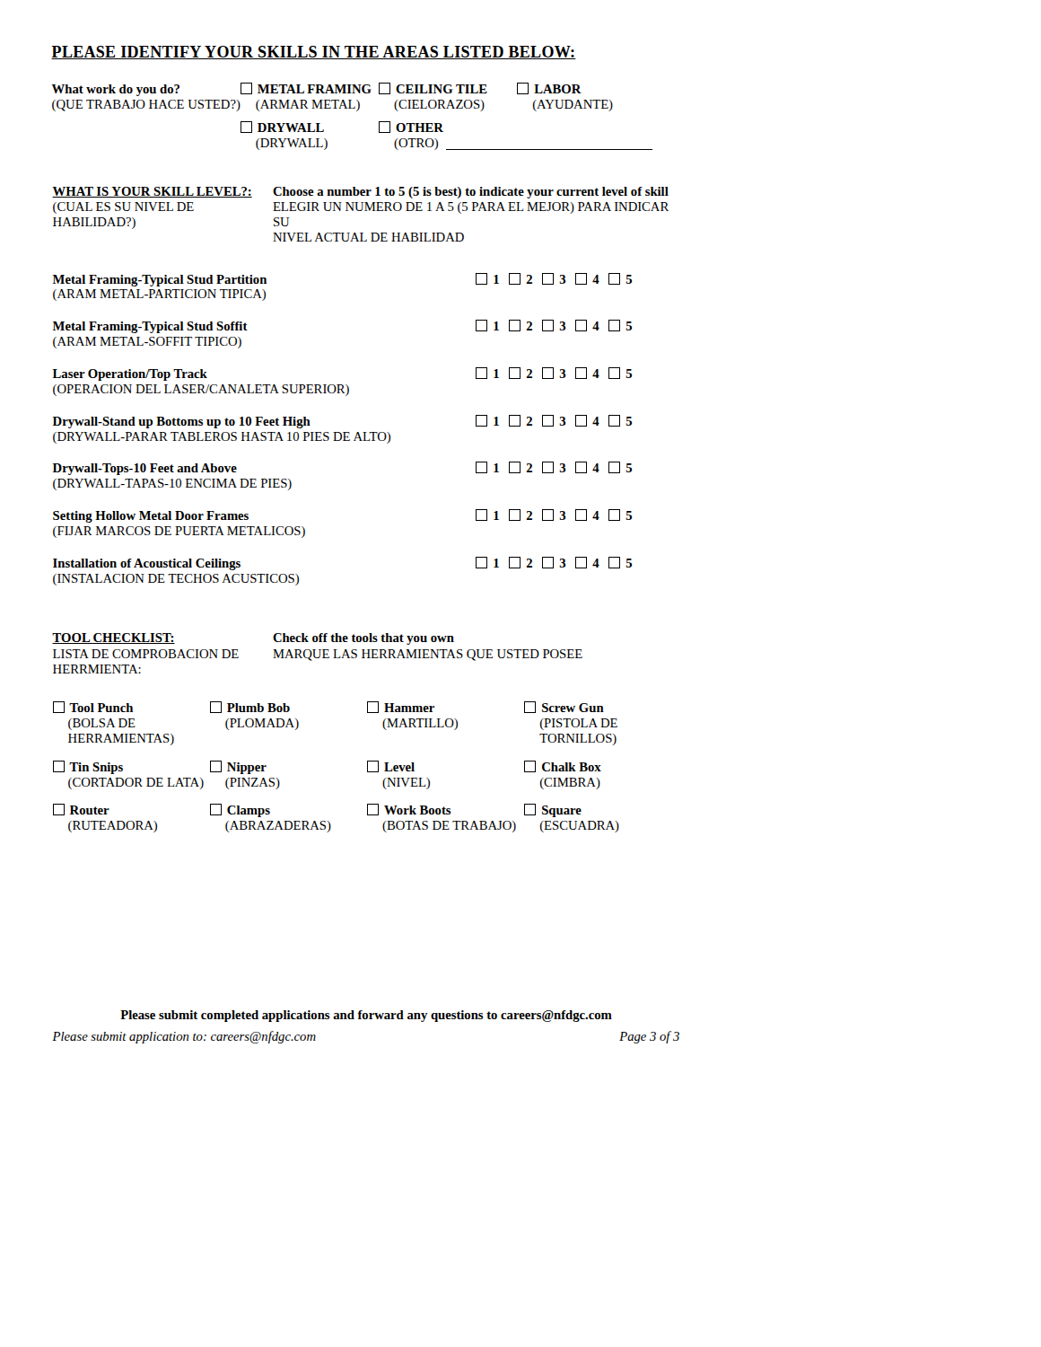PLEASE IDENTIFY YOUR SKILLS IN THE AREAS LISTED BELOW:
| What work do you do? (QUE TRABAJO HACE USTED?) | METAL FRAMING (ARMAR METAL) | CEILING TILE (CIELORAZOS) | LABOR (AYUDANTE) |
| | DRYWALL (DRYWALL) | OTHER (OTRO) |
| WHAT IS YOUR SKILL LEVEL?: (CUAL ES SU NIVEL DE HABILIDAD?) | Choose a number 1 to 5 (5 is best) to indicate your current level of skill ELEGIR UN NUMERO DE 1 A 5 (5 PARA EL MEJOR) PARA INDICAR SU NIVEL ACTUAL DE HABILIDAD |
| Metal Framing-Typical Stud Partition (ARAM METAL-PARTICION TIPICA) | 1 2 3 4 5 |
| Metal Framing-Typical Stud Soffit (ARAM METAL-SOFFIT TIPICO) | 1 2 3 4 5 |
| Laser Operation/Top Track (OPERACION DEL LASER/CANALETA SUPERIOR) | 1 2 3 4 5 |
| Drywall-Stand up Bottoms up to 10 Feet High (DRYWALL-PARAR TABLEROS HASTA 10 PIES DE ALTO) | 1 2 3 4 5 |
| Drywall-Tops-10 Feet and Above (DRYWALL-TAPAS-10 ENCIMA DE PIES) | 1 2 3 4 5 |
| Setting Hollow Metal Door Frames (FIJAR MARCOS DE PUERTA METALICOS) | 1 2 3 4 5 |
| Installation of Acoustical Ceilings (INSTALACION DE TECHOS ACUSTICOS) | 1 2 3 4 5 |
| TOOL CHECKLIST: | Check off the tools that you own |
| LISTA DE COMPROBACION DE HERRMIENTA: | MARQUE LAS HERRAMIENTAS QUE USTED POSEE |
| Tool Punch (BOLSA DE HERRAMIENTAS) | Plumb Bob (PLOMADA) | Hammer (MARTILLO) | Screw Gun (PISTOLA DE TORNILLOS) |
| Tin Snips (CORTADOR DE LATA) | Nipper (PINZAS) | Level (NIVEL) | Chalk Box (CIMBRA) |
| Router (RUTEADORA) | Clamps (ABRAZADERAS) | Work Boots (BOTAS DE TRABAJO) | Square (ESCUADRA) |
Please submit completed applications and forward any questions to careers@nfdgc.com
| Please submit application to: careers@nfdgc.com | Page 3 of 3 |